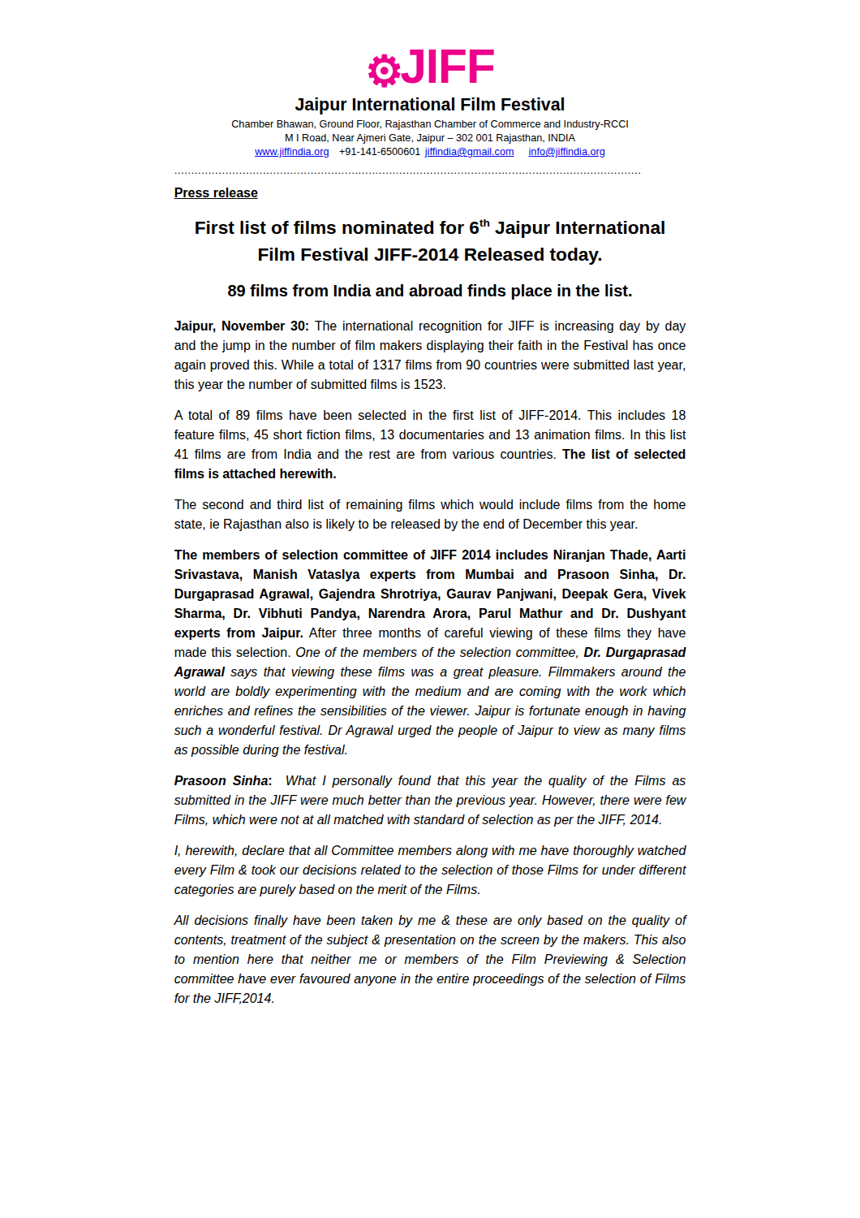⚙JIFF
Jaipur International Film Festival
Chamber Bhawan, Ground Floor, Rajasthan Chamber of Commerce and Industry-RCCI
M I Road, Near Ajmeri Gate, Jaipur – 302 001 Rajasthan, INDIA
www.jiffindia.org +91-141-6500601 jiffindia@gmail.com info@jiffindia.org
.........................................................................................................................................
Press release
First list of films nominated for 6th Jaipur International Film Festival JIFF-2014 Released today.
89 films from India and abroad finds place in the list.
Jaipur, November 30: The international recognition for JIFF is increasing day by day and the jump in the number of film makers displaying their faith in the Festival has once again proved this. While a total of 1317 films from 90 countries were submitted last year, this year the number of submitted films is 1523.
A total of 89 films have been selected in the first list of JIFF-2014. This includes 18 feature films, 45 short fiction films, 13 documentaries and 13 animation films. In this list 41 films are from India and the rest are from various countries. The list of selected films is attached herewith.
The second and third list of remaining films which would include films from the home state, ie Rajasthan also is likely to be released by the end of December this year.
The members of selection committee of JIFF 2014 includes Niranjan Thade, Aarti Srivastava, Manish Vataslya experts from Mumbai and Prasoon Sinha, Dr. Durgaprasad Agrawal, Gajendra Shrotriya, Gaurav Panjwani, Deepak Gera, Vivek Sharma, Dr. Vibhuti Pandya, Narendra Arora, Parul Mathur and Dr. Dushyant experts from Jaipur. After three months of careful viewing of these films they have made this selection. One of the members of the selection committee, Dr. Durgaprasad Agrawal says that viewing these films was a great pleasure. Filmmakers around the world are boldly experimenting with the medium and are coming with the work which enriches and refines the sensibilities of the viewer. Jaipur is fortunate enough in having such a wonderful festival. Dr Agrawal urged the people of Jaipur to view as many films as possible during the festival.
Prasoon Sinha: What I personally found that this year the quality of the Films as submitted in the JIFF were much better than the previous year. However, there were few Films, which were not at all matched with standard of selection as per the JIFF, 2014.
I, herewith, declare that all Committee members along with me have thoroughly watched every Film & took our decisions related to the selection of those Films for under different categories are purely based on the merit of the Films.
All decisions finally have been taken by me & these are only based on the quality of contents, treatment of the subject & presentation on the screen by the makers. This also to mention here that neither me or members of the Film Previewing & Selection committee have ever favoured anyone in the entire proceedings of the selection of Films for the JIFF,2014.